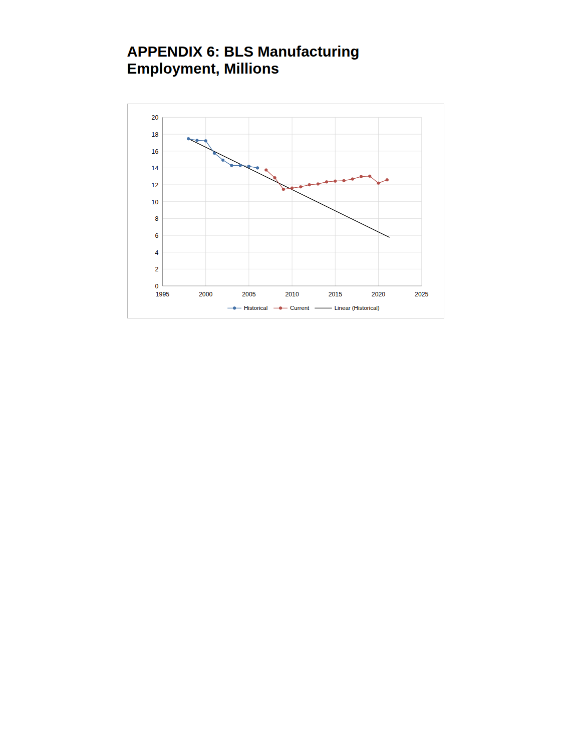APPENDIX 6: BLS Manufacturing Employment, Millions
Chart geometry: x: 1995 -> 2025 mapped to px 70 -> 700 y: 0 -> 20 mapped to px 430 -> 20 20 18 16 14 12 10 8 6 4 2 0 1995 2000 2005 2010 2015 2020 2025 Historical Current Linear (Historical)